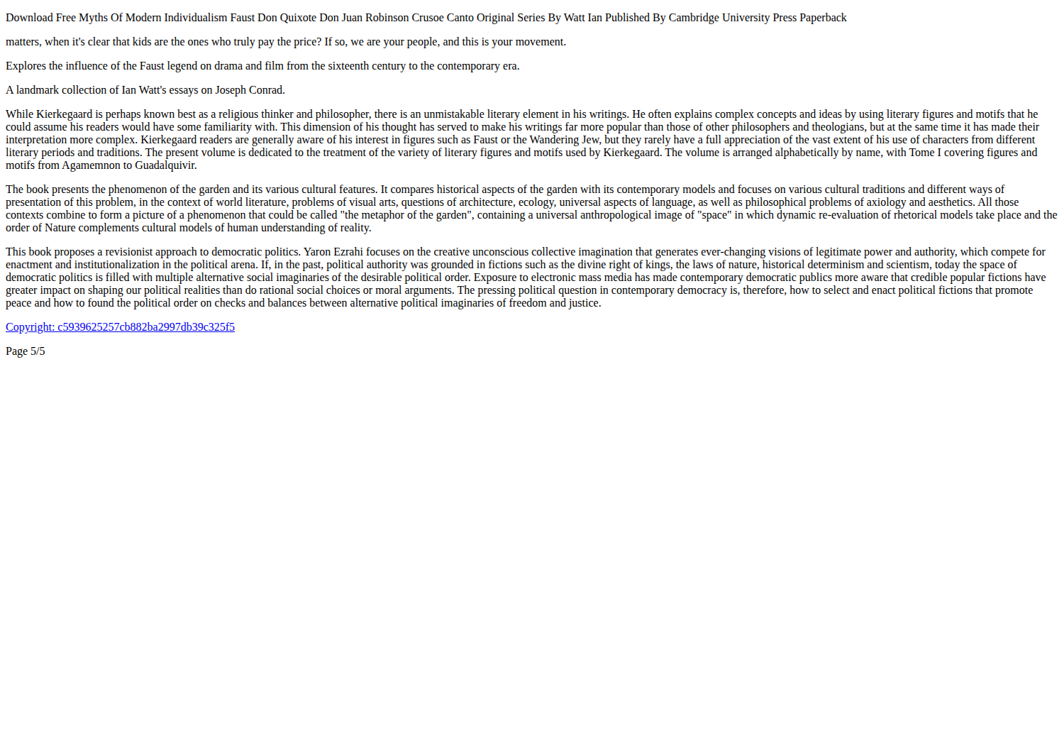Download Free Myths Of Modern Individualism Faust Don Quixote Don Juan Robinson Crusoe Canto Original Series By Watt Ian Published By Cambridge University Press Paperback
matters, when it's clear that kids are the ones who truly pay the price? If so, we are your people, and this is your movement.
Explores the influence of the Faust legend on drama and film from the sixteenth century to the contemporary era.
A landmark collection of Ian Watt's essays on Joseph Conrad.
While Kierkegaard is perhaps known best as a religious thinker and philosopher, there is an unmistakable literary element in his writings. He often explains complex concepts and ideas by using literary figures and motifs that he could assume his readers would have some familiarity with. This dimension of his thought has served to make his writings far more popular than those of other philosophers and theologians, but at the same time it has made their interpretation more complex. Kierkegaard readers are generally aware of his interest in figures such as Faust or the Wandering Jew, but they rarely have a full appreciation of the vast extent of his use of characters from different literary periods and traditions. The present volume is dedicated to the treatment of the variety of literary figures and motifs used by Kierkegaard. The volume is arranged alphabetically by name, with Tome I covering figures and motifs from Agamemnon to Guadalquivir.
The book presents the phenomenon of the garden and its various cultural features. It compares historical aspects of the garden with its contemporary models and focuses on various cultural traditions and different ways of presentation of this problem, in the context of world literature, problems of visual arts, questions of architecture, ecology, universal aspects of language, as well as philosophical problems of axiology and aesthetics. All those contexts combine to form a picture of a phenomenon that could be called "the metaphor of the garden", containing a universal anthropological image of "space" in which dynamic re-evaluation of rhetorical models take place and the order of Nature complements cultural models of human understanding of reality.
This book proposes a revisionist approach to democratic politics. Yaron Ezrahi focuses on the creative unconscious collective imagination that generates ever-changing visions of legitimate power and authority, which compete for enactment and institutionalization in the political arena. If, in the past, political authority was grounded in fictions such as the divine right of kings, the laws of nature, historical determinism and scientism, today the space of democratic politics is filled with multiple alternative social imaginaries of the desirable political order. Exposure to electronic mass media has made contemporary democratic publics more aware that credible popular fictions have greater impact on shaping our political realities than do rational social choices or moral arguments. The pressing political question in contemporary democracy is, therefore, how to select and enact political fictions that promote peace and how to found the political order on checks and balances between alternative political imaginaries of freedom and justice.
Copyright: c5939625257cb882ba2997db39c325f5
Page 5/5